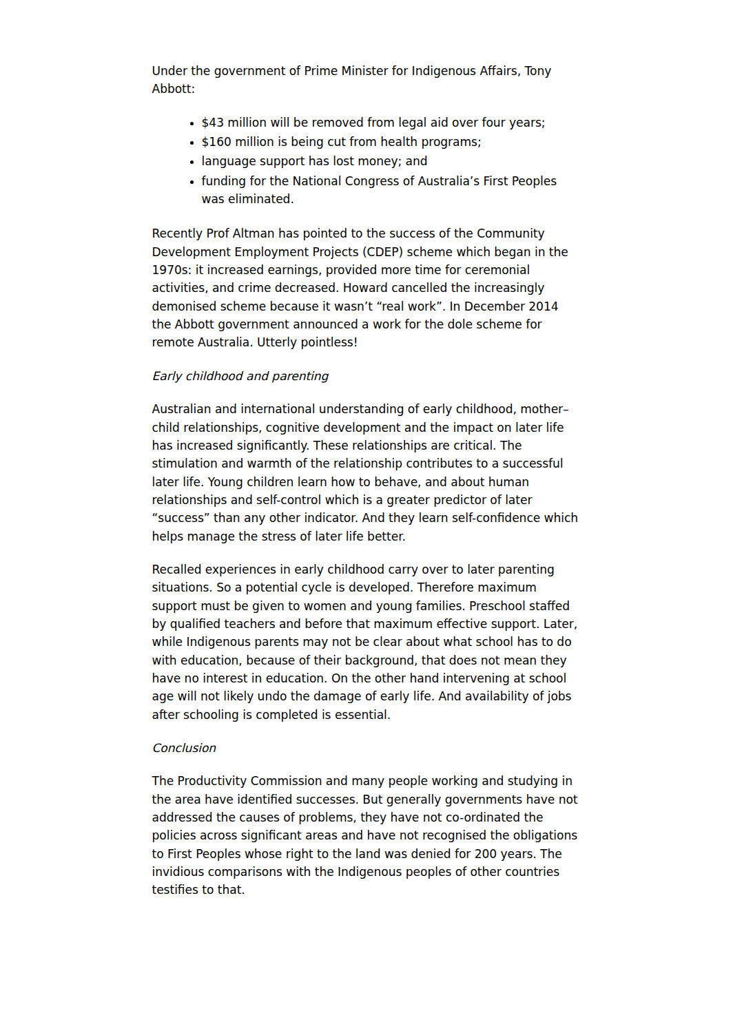Under the government of Prime Minister for Indigenous Affairs, Tony Abbott:
$43 million will be removed from legal aid over four years;
$160 million is being cut from health programs;
language support has lost money; and
funding for the National Congress of Australia’s First Peoples was eliminated.
Recently Prof Altman has pointed to the success of the Community Development Employment Projects (CDEP) scheme which began in the 1970s: it increased earnings, provided more time for ceremonial activities, and crime decreased. Howard cancelled the increasingly demonised scheme because it wasn’t “real work”. In December 2014 the Abbott government announced a work for the dole scheme for remote Australia. Utterly pointless!
Early childhood and parenting
Australian and international understanding of early childhood, mother–child relationships, cognitive development and the impact on later life has increased significantly. These relationships are critical. The stimulation and warmth of the relationship contributes to a successful later life. Young children learn how to behave, and about human relationships and self-control which is a greater predictor of later “success” than any other indicator. And they learn self-confidence which helps manage the stress of later life better.
Recalled experiences in early childhood carry over to later parenting situations. So a potential cycle is developed. Therefore maximum support must be given to women and young families. Preschool staffed by qualified teachers and before that maximum effective support. Later, while Indigenous parents may not be clear about what school has to do with education, because of their background, that does not mean they have no interest in education. On the other hand intervening at school age will not likely undo the damage of early life. And availability of jobs after schooling is completed is essential.
Conclusion
The Productivity Commission and many people working and studying in the area have identified successes. But generally governments have not addressed the causes of problems, they have not co-ordinated the policies across significant areas and have not recognised the obligations to First Peoples whose right to the land was denied for 200 years. The invidious comparisons with the Indigenous peoples of other countries testifies to that.